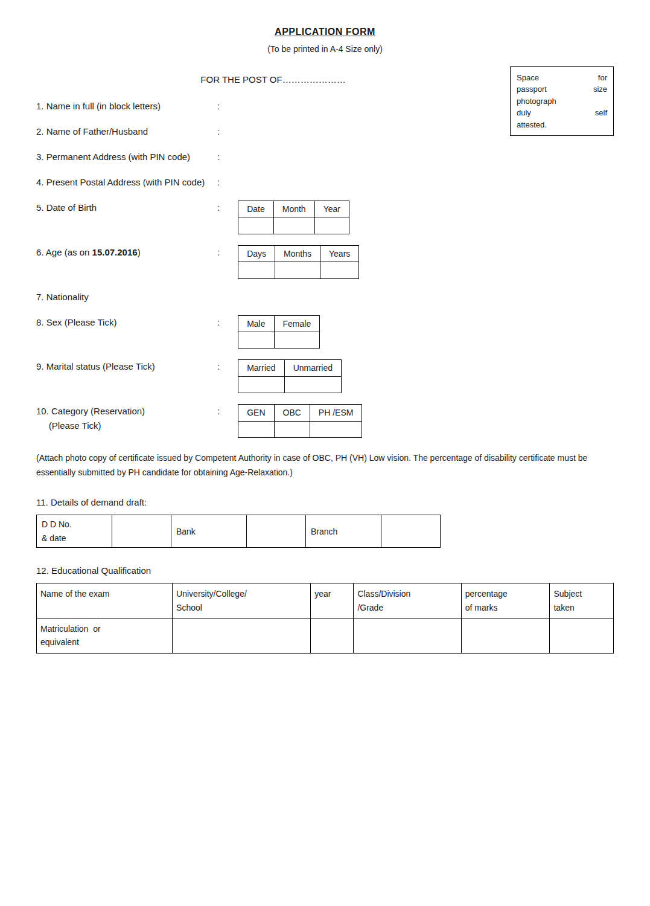APPLICATION FORM
(To be printed in A-4 Size only)
Space for
passport size
photograph
duly self
attested.
FOR THE POST OF…………………
1. Name in full (in block letters):
2. Name of Father/Husband:
3. Permanent Address (with PIN code):
4. Present Postal Address (with PIN code):
5. Date of Birth:
| Date | Month | Year |
6. Age (as on 15.07.2016):
| Days | Months | Years |
7. Nationality
8. Sex (Please Tick):
| Male | Female |
9. Marital status (Please Tick):
| Married | Unmarried |
10. Category (Reservation)
(Please Tick):
| GEN | OBC | PH /ESM |
(Attach photo copy of certificate issued by Competent Authority in case of OBC, PH (VH) Low vision. The percentage of disability certificate must be essentially submitted by PH candidate for obtaining Age-Relaxation.)
11. Details of demand draft:
| D D No. & date | | Bank | | Branch | |
12. Educational Qualification
| Name of the exam | University/College/ School | year | Class/Division /Grade | percentage of marks | Subject taken |
| --- | --- | --- | --- | --- | --- |
| Matriculation or equivalent | | | | | |